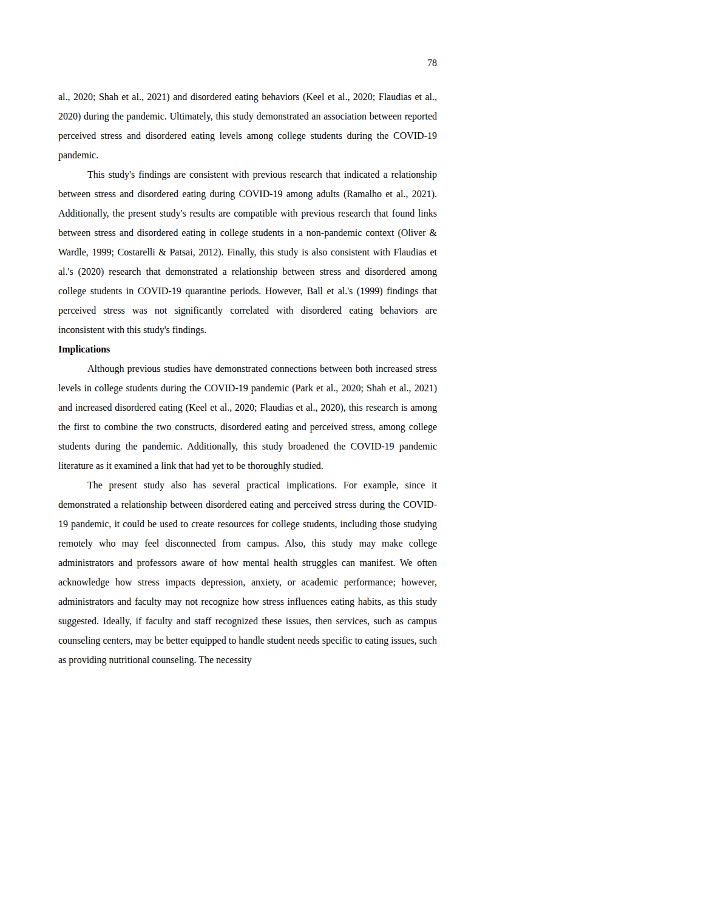78
al., 2020; Shah et al., 2021) and disordered eating behaviors (Keel et al., 2020; Flaudias et al., 2020) during the pandemic. Ultimately, this study demonstrated an association between reported perceived stress and disordered eating levels among college students during the COVID-19 pandemic.
This study's findings are consistent with previous research that indicated a relationship between stress and disordered eating during COVID-19 among adults (Ramalho et al., 2021). Additionally, the present study's results are compatible with previous research that found links between stress and disordered eating in college students in a non-pandemic context (Oliver & Wardle, 1999; Costarelli & Patsai, 2012). Finally, this study is also consistent with Flaudias et al.'s (2020) research that demonstrated a relationship between stress and disordered among college students in COVID-19 quarantine periods. However, Ball et al.'s (1999) findings that perceived stress was not significantly correlated with disordered eating behaviors are inconsistent with this study's findings.
Implications
Although previous studies have demonstrated connections between both increased stress levels in college students during the COVID-19 pandemic (Park et al., 2020; Shah et al., 2021) and increased disordered eating (Keel et al., 2020; Flaudias et al., 2020), this research is among the first to combine the two constructs, disordered eating and perceived stress, among college students during the pandemic. Additionally, this study broadened the COVID-19 pandemic literature as it examined a link that had yet to be thoroughly studied.
The present study also has several practical implications. For example, since it demonstrated a relationship between disordered eating and perceived stress during the COVID-19 pandemic, it could be used to create resources for college students, including those studying remotely who may feel disconnected from campus. Also, this study may make college administrators and professors aware of how mental health struggles can manifest. We often acknowledge how stress impacts depression, anxiety, or academic performance; however, administrators and faculty may not recognize how stress influences eating habits, as this study suggested. Ideally, if faculty and staff recognized these issues, then services, such as campus counseling centers, may be better equipped to handle student needs specific to eating issues, such as providing nutritional counseling. The necessity